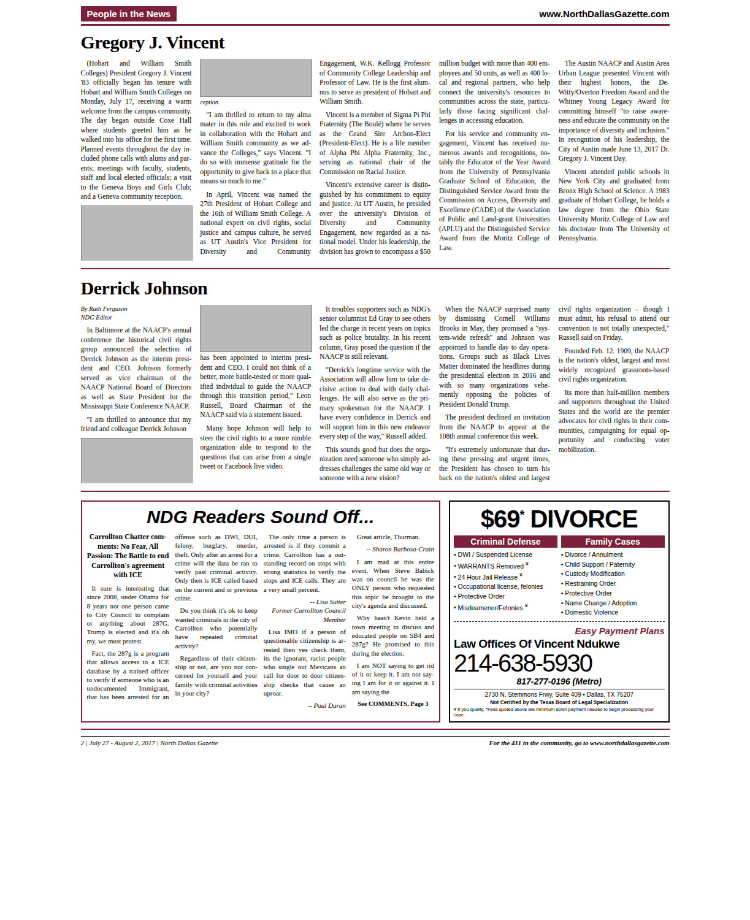People in the News
www.NorthDallasGazette.com
Gregory J. Vincent
(Hobart and William Smith Colleges) President Gregory J. Vincent '83 officially began his tenure with Hobart and William Smith Colleges on Monday, July 17, receiving a warm welcome from the campus community. The day began outside Coxe Hall where students greeted him as he walked into his office for the first time. Planned events throughout the day included phone calls with alums and parents; meetings with faculty, students, staff and local elected officials; a visit to the Geneva Boys and Girls Club; and a Geneva community reception.
ception.
"I am thrilled to return to my alma mater in this role and excited to work in collaboration with the Hobart and William Smith community as we advance the Colleges," says Vincent. "I do so with immense gratitude for the opportunity to give back to a place that means so much to me."
In April, Vincent was named the 27th President of Hobart College and the 16th of William Smith College. A national expert on civil rights, social justice and campus culture, he served as UT Austin's Vice President for Diversity and Community Engagement, W.K. Kellogg Professor of Community College Leadership and Professor of Law. He is the first alumnus to serve as president of Hobart and William Smith.
Vincent is a member of Sigma Pi Phi Fraternity (The Boulé) where he serves as the Grand Sire Archon-Elect (President-Elect). He is a life member of Alpha Phi Alpha Fraternity, Inc., serving as national chair of the Commission on Racial Justice.
Vincent's extensive career is distinguished by his commitment to equity and justice. At UT Austin, he presided over the university's Division of Diversity and Community Engagement, now regarded as a national model. Under his leadership, the division has grown to encompass a $50 million budget with more than 400 employees and 50 units, as well as 400 local and regional partners, who help connect the university's resources to communities across the state, particularly those facing significant challenges in accessing education.
For his service and community engagement, Vincent has received numerous awards and recognitions, notably the Educator of the Year Award from the University of Pennsylvania Graduate School of Education, the Distinguished Service Award from the Commission on Access, Diversity and Excellence (CADE) of the Association of Public and Land-grant Universities (APLU) and the Distinguished Service Award from the Moritz College of Law.
The Austin NAACP and Austin Area Urban League presented Vincent with their highest honors, the De-Witty/Overton Freedom Award and the Whitney Young Legacy Award for committing himself "to raise awareness and educate the community on the importance of diversity and inclusion." In recognition of his leadership, the City of Austin made June 13, 2017 Dr. Gregory J. Vincent Day.
Vincent attended public schools in New York City and graduated from Bronx High School of Science. A 1983 graduate of Hobart College, he holds a law degree from the Ohio State University Moritz College of Law and his doctorate from The University of Pennsylvania.
Derrick Johnson
By Ruth Ferguson
NDG Editor
In Baltimore at the NAACP's annual conference the historical civil rights group announced the selection of Derrick Johnson as the interim president and CEO. Johnson formerly served as vice chairman of the NAACP National Board of Directors as well as State President for the Mississippi State Conference NAACP.
"I am thrilled to announce that my friend and colleague Derrick Johnson
has been appointed to interim president and CEO. I could not think of a better, more battle-tested or more qualified individual to guide the NAACP through this transition period," Leon Russell, Board Chairman of the NAACP said via a statement issued.
Many hope Johnson will help to steer the civil rights to a more nimble organization able to respond to the questions that can arise from a single tweet or Facebook live video.
It troubles supporters such as NDG's senior columnist Ed Gray to see others led the charge in recent years on topics such as police brutality. In his recent column, Gray posed the question if the NAACP is still relevant.
"Derrick's longtime service with the Association will allow him to take decisive action to deal with daily challenges. He will also serve as the primary spokesman for the NAACP. I have every confidence in Derrick and will support him in this new endeavor every step of the way," Russell added.
This sounds good but does the organization need someone who simply addresses challenges the same old way or someone with a new vision?
When the NAACP surprised many by dismissing Cornell Williams Brooks in May, they promised a "system-wide refresh" and Johnson was appointed to handle day to day operations. Groups such as Black Lives Matter dominated the headlines during the presidential election in 2016 and with so many organizations vehemently opposing the policies of President Donald Trump.
The president declined an invitation from the NAACP to appear at the 108th annual conference this week.
"It's extremely unfortunate that during these pressing and urgent times, the President has chosen to turn his back on the nation's oldest and largest civil rights organization – though I must admit, his refusal to attend our convention is not totally unexpected," Russell said on Friday.
Founded Feb. 12. 1909, the NAACP is the nation's oldest, largest and most widely recognized grassroots-based civil rights organization.
Its more than half-million members and supporters throughout the United States and the world are the premier advocates for civil rights in their communities, campaigning for equal opportunity and conducting voter mobilization.
NDG Readers Sound Off...
Carrollton Chatter comments: No Fear, All Passion: The Battle to end Carrollton's agreement with ICE
It sure is interesting that since 2008, under Obama for 8 years not one person came to City Council to complain or anything about 287G. Trump is elected and it's oh my, we must protest.
Fact, the 287g is a program that allows access to a ICE database by a trained officer to verify if someone who is an undocumented Immigrant, that has been arrested for an offense such as DWI, DUI, felony, burglary, murder, theft. Only after an arrest for a crime will the data be ran to verify past criminal activity. Only then is ICE called based on the current and or previous crime.
Do you think it's ok to keep wanted criminals in the city of Carrollton who potentially have repeated criminal activity?
Regardless of their citizenship or not, are you not concerned for yourself and your family with criminal activities in your city?
The only time a person is arrested is if they commit a crime. Carrollton has a outstanding record on stops with strong statistics to verify the stops and ICE calls. They are a very small percent.
-- Lisa Sutter
Former Carrollton Council Member
Lisa IMO if a person of questionable citizenship is arrested then yes check them, its the ignorant, racist people who single out Mexicans an call for door to door citizenship checks that cause an uproar.
-- Paul Duran
Great article, Thurman.
-- Sharon Barbosa-Crain
I am mad at this entire event. When Steve Babick was on council he was the ONLY person who requested this topic be brought to the city's agenda and discussed.
Why hasn't Kevin held a town meeting to discuss and educated people on SB4 and 287g? He promised to this during the election.
I am NOT saying to get rid of it or keep it. I am not saying I am for it or against it. I am saying the
See COMMENTS, Page 3
$69* DIVORCE
Criminal Defense
DWI / Suspended License
WARRANTS Removed ¥
24 Hour Jail Release ¥
Occupational license, felonies
Protective Order
Misdeamenor/Felonies ¥
Family Cases
Divorce / Annulment
Child Support / Paternity
Custody Modification
Restraining Order
Protective Order
Name Change / Adoption
Domestic Violence
Easy Payment Plans
Law Offices Of Vincent Ndukwe
214-638-5930
817-277-0196 (Metro)
2730 N. Stemmons Frwy, Suite 409 • Dallas, TX 75207
Not Certified by the Texas Board of Legal Specialization
¥ If you qualify. *Fees quoted above are minimum down payment needed to begin processing your case.
2 | July 27 - August 2, 2017 | North Dallas Gazette
For the 411 in the community, go to www.northdallasgazette.com